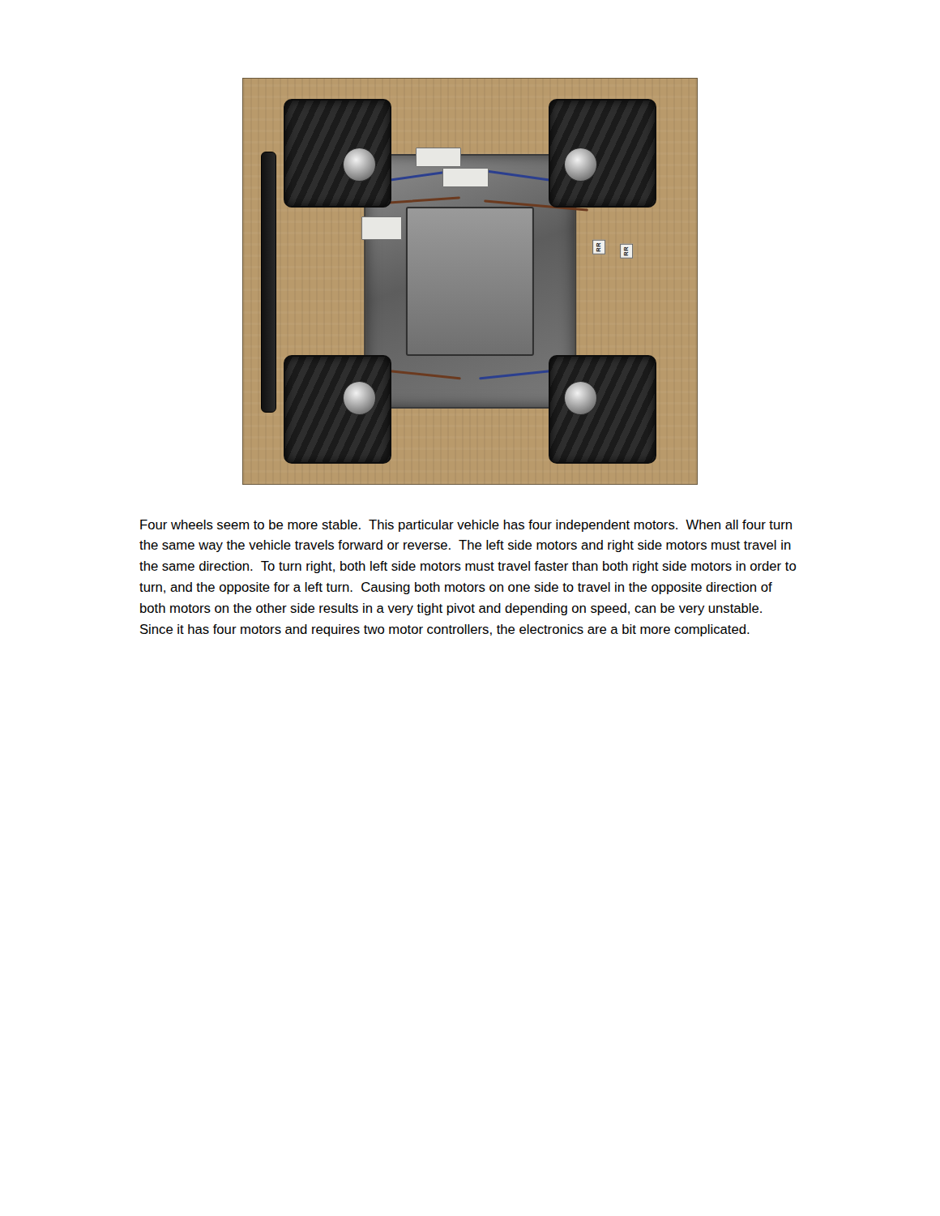LR
LR
RR
RR
Four wheels seem to be more stable. This particular vehicle has four independent motors. When all four turn the same way the vehicle travels forward or reverse. The left side motors and right side motors must travel in the same direction. To turn right, both left side motors must travel faster than both right side motors in order to turn, and the opposite for a left turn. Causing both motors on one side to travel in the opposite direction of both motors on the other side results in a very tight pivot and depending on speed, can be very unstable. Since it has four motors and requires two motor controllers, the electronics are a bit more complicated.